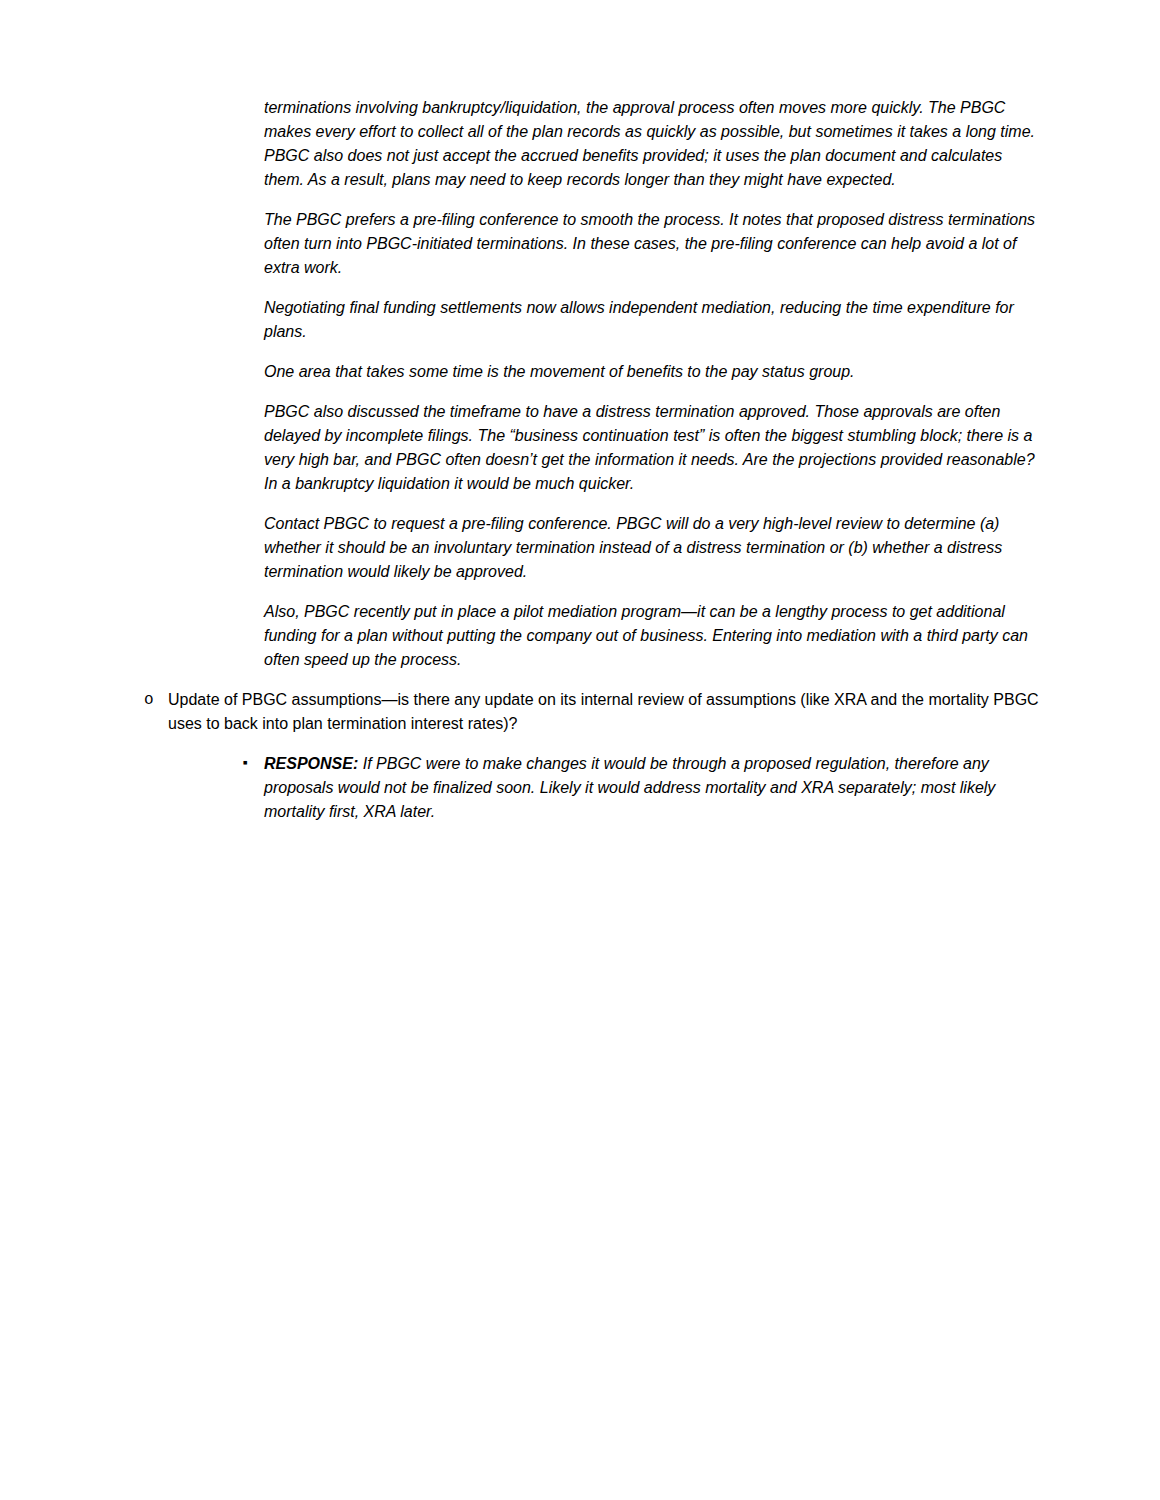terminations involving bankruptcy/liquidation, the approval process often moves more quickly. The PBGC makes every effort to collect all of the plan records as quickly as possible, but sometimes it takes a long time. PBGC also does not just accept the accrued benefits provided; it uses the plan document and calculates them. As a result, plans may need to keep records longer than they might have expected.
The PBGC prefers a pre-filing conference to smooth the process. It notes that proposed distress terminations often turn into PBGC-initiated terminations. In these cases, the pre-filing conference can help avoid a lot of extra work.
Negotiating final funding settlements now allows independent mediation, reducing the time expenditure for plans.
One area that takes some time is the movement of benefits to the pay status group.
PBGC also discussed the timeframe to have a distress termination approved. Those approvals are often delayed by incomplete filings. The “business continuation test” is often the biggest stumbling block; there is a very high bar, and PBGC often doesn’t get the information it needs. Are the projections provided reasonable? In a bankruptcy liquidation it would be much quicker.
Contact PBGC to request a pre-filing conference. PBGC will do a very high-level review to determine (a) whether it should be an involuntary termination instead of a distress termination or (b) whether a distress termination would likely be approved.
Also, PBGC recently put in place a pilot mediation program—it can be a lengthy process to get additional funding for a plan without putting the company out of business. Entering into mediation with a third party can often speed up the process.
Update of PBGC assumptions—is there any update on its internal review of assumptions (like XRA and the mortality PBGC uses to back into plan termination interest rates)?
RESPONSE: If PBGC were to make changes it would be through a proposed regulation, therefore any proposals would not be finalized soon. Likely it would address mortality and XRA separately; most likely mortality first, XRA later.